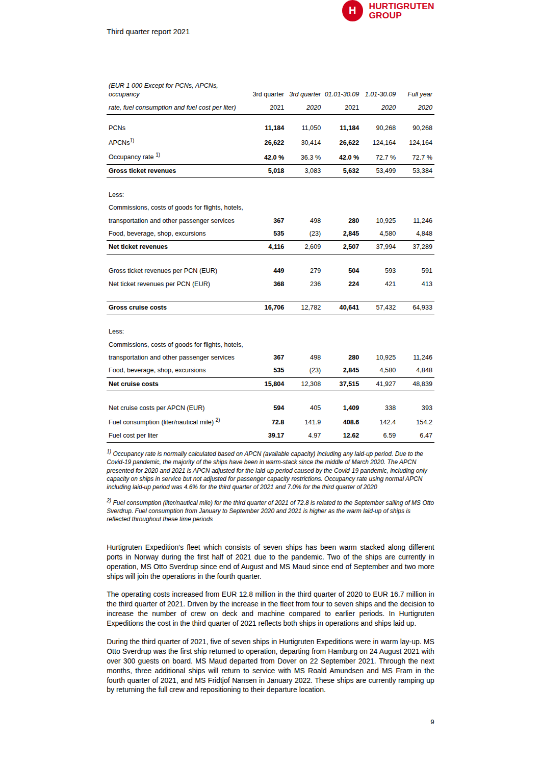Third quarter report 2021
H
HURTIGRUTEN GROUP
| (EUR 1 000 Except for PCNs, APCNs, occupancy | 3rd quarter | 3rd quarter | 01.01-30.09 | 1.01-30.09 | Full year |
| --- | --- | --- | --- | --- | --- |
| rate, fuel consumption and fuel cost per liter) | 2021 | 2020 | 2021 | 2020 | 2020 |
| PCNs | 11,184 | 11,050 | 11,184 | 90,268 | 90,268 |
| APCNs 1) | 26,622 | 30,414 | 26,622 | 124,164 | 124,164 |
| Occupancy rate 1) | 42.0 % | 36.3 % | 42.0 % | 72.7 % | 72.7 % |
| Gross ticket revenues | 5,018 | 3,083 | 5,632 | 53,499 | 53,384 |
| Less: | | | | | |
| Commissions, costs of goods for flights, hotels, | | | | | |
| transportation and other passenger services | 367 | 498 | 280 | 10,925 | 11,246 |
| Food, beverage, shop, excursions | 535 | (23) | 2,845 | 4,580 | 4,848 |
| Net ticket revenues | 4,116 | 2,609 | 2,507 | 37,994 | 37,289 |
| Gross ticket revenues per PCN (EUR) | 449 | 279 | 504 | 593 | 591 |
| Net ticket revenues per PCN (EUR) | 368 | 236 | 224 | 421 | 413 |
| Gross cruise costs | 16,706 | 12,782 | 40,641 | 57,432 | 64,933 |
| Less: | | | | | |
| Commissions, costs of goods for flights, hotels, | | | | | |
| transportation and other passenger services | 367 | 498 | 280 | 10,925 | 11,246 |
| Food, beverage, shop, excursions | 535 | (23) | 2,845 | 4,580 | 4,848 |
| Net cruise costs | 15,804 | 12,308 | 37,515 | 41,927 | 48,839 |
| Net cruise costs per APCN (EUR) | 594 | 405 | 1,409 | 338 | 393 |
| Fuel consumption (liter/nautical mile) 2) | 72.8 | 141.9 | 408.6 | 142.4 | 154.2 |
| Fuel cost per liter | 39.17 | 4.97 | 12.62 | 6.59 | 6.47 |
1) Occupancy rate is normally calculated based on APCN (available capacity) including any laid-up period. Due to the Covid-19 pandemic, the majority of the ships have been in warm-stack since the middle of March 2020. The APCN presented for 2020 and 2021 is APCN adjusted for the laid-up period caused by the Covid-19 pandemic, including only capacity on ships in service but not adjusted for passenger capacity restrictions. Occupancy rate using normal APCN including laid-up period was 4.6% for the third quarter of 2021 and 7.0% for the third quarter of 2020
2) Fuel consumption (liter/nautical mile) for the third quarter of 2021 of 72.8 is related to the September sailing of MS Otto Sverdrup. Fuel consumption from January to September 2020 and 2021 is higher as the warm laid-up of ships is reflected throughout these time periods
Hurtigruten Expedition's fleet which consists of seven ships has been warm stacked along different ports in Norway during the first half of 2021 due to the pandemic. Two of the ships are currently in operation, MS Otto Sverdrup since end of August and MS Maud since end of September and two more ships will join the operations in the fourth quarter.
The operating costs increased from EUR 12.8 million in the third quarter of 2020 to EUR 16.7 million in the third quarter of 2021. Driven by the increase in the fleet from four to seven ships and the decision to increase the number of crew on deck and machine compared to earlier periods. In Hurtigruten Expeditions the cost in the third quarter of 2021 reflects both ships in operations and ships laid up.
During the third quarter of 2021, five of seven ships in Hurtigruten Expeditions were in warm lay-up. MS Otto Sverdrup was the first ship returned to operation, departing from Hamburg on 24 August 2021 with over 300 guests on board. MS Maud departed from Dover on 22 September 2021. Through the next months, three additional ships will return to service with MS Roald Amundsen and MS Fram in the fourth quarter of 2021, and MS Fridtjof Nansen in January 2022. These ships are currently ramping up by returning the full crew and repositioning to their departure location.
9